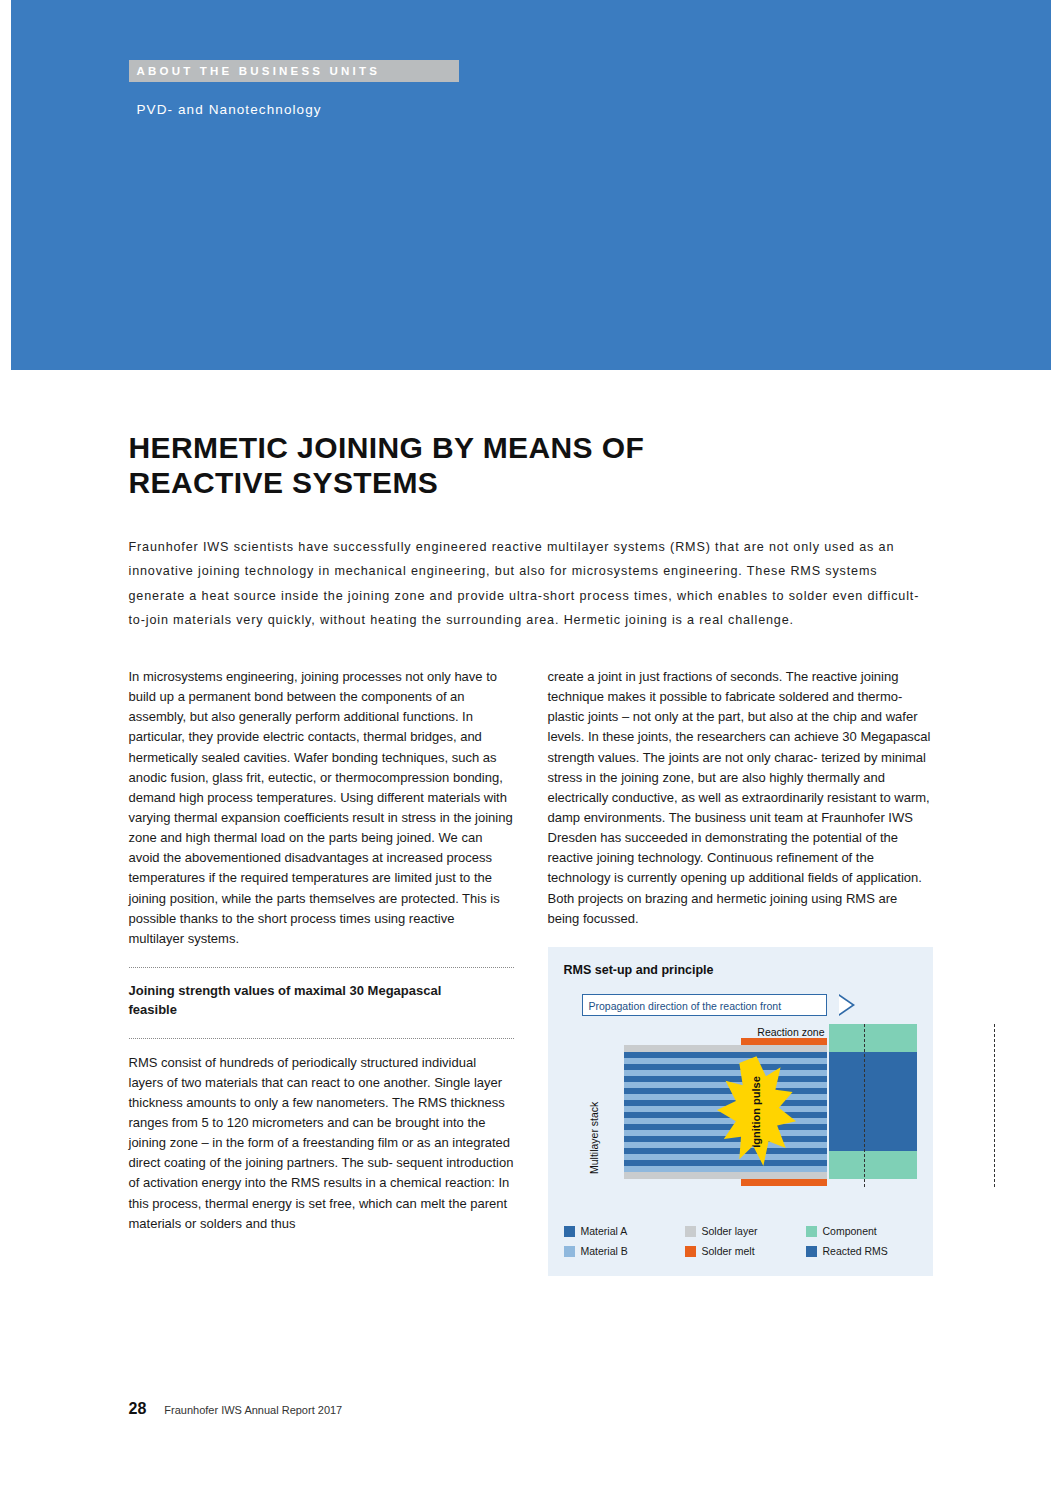ABOUT THE BUSINESS UNITS
PVD- and Nanotechnology
HERMETIC JOINING BY MEANS OF
REACTIVE SYSTEMS
Fraunhofer IWS scientists have successfully engineered reactive multilayer systems (RMS) that are not only used as an innovative joining technology in mechanical engineering, but also for microsystems engineering. These RMS systems generate a heat source inside the joining zone and provide ultra-short process times, which enables to solder even difficult-to-join materials very quickly, without heating the surrounding area. Hermetic joining is a real challenge.
In microsystems engineering, joining processes not only have to build up a permanent bond between the components of an assembly, but also generally perform additional functions. In particular, they provide electric contacts, thermal bridges, and hermetically sealed cavities. Wafer bonding techniques, such as anodic fusion, glass frit, eutectic, or thermocompression bonding, demand high process temperatures. Using different materials with varying thermal expansion coefficients result in stress in the joining zone and high thermal load on the parts being joined. We can avoid the abovementioned disadvantages at increased process temperatures if the required temperatures are limited just to the joining position, while the parts themselves are protected. This is possible thanks to the short process times using reactive multilayer systems.
Joining strength values of maximal 30 Megapascal
feasible
RMS consist of hundreds of periodically structured individual layers of two materials that can react to one another. Single layer thickness amounts to only a few nanometers. The RMS thickness ranges from 5 to 120 micrometers and can be brought into the joining zone – in the form of a freestanding film or as an integrated direct coating of the joining partners. The sub- sequent introduction of activation energy into the RMS results in a chemical reaction: In this process, thermal energy is set free, which can melt the parent materials or solders and thus
create a joint in just fractions of seconds. The reactive joining technique makes it possible to fabricate soldered and thermo- plastic joints – not only at the part, but also at the chip and wafer levels. In these joints, the researchers can achieve 30 Megapascal strength values. The joints are not only charac- terized by minimal stress in the joining zone, but are also highly thermally and electrically conductive, as well as extraordinarily resistant to warm, damp environments. The business unit team at Fraunhofer IWS Dresden has succeeded in demonstrating the potential of the reactive joining technology. Continuous refinement of the technology is currently opening up additional fields of application. Both projects on brazing and hermetic joining using RMS are being focussed.
RMS set-up and principle
Propagation direction of the reaction front
Reaction zone
Multilayer stack
Ignition pulse
Material A
Solder layer
Component
Material B
Solder melt
Reacted RMS
28 Fraunhofer IWS Annual Report 2017